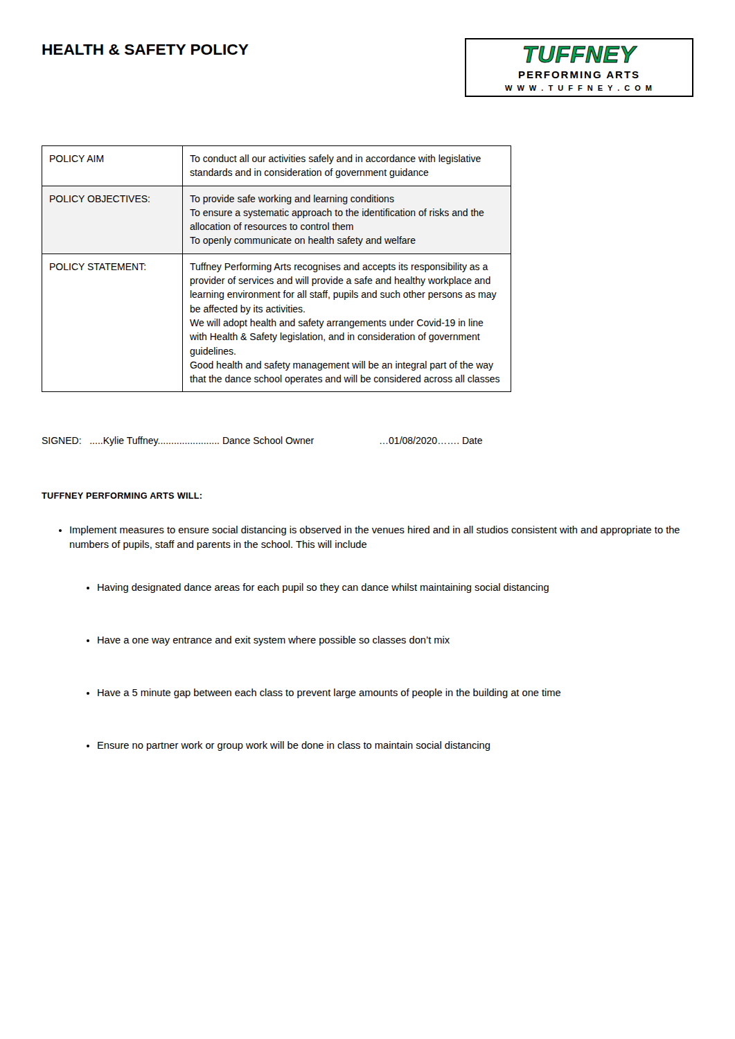TUFFNEY
PERFORMING ARTS
W W W . T U F F N E Y . C O M
HEALTH & SAFETY POLICY
| POLICY AIM | To conduct all our activities safely and in accordance with legislative standards and in consideration of government guidance |
| POLICY OBJECTIVES: | To provide safe working and learning conditions To ensure a systematic approach to the identification of risks and the allocation of resources to control them To openly communicate on health safety and welfare |
| POLICY STATEMENT: | Tuffney Performing Arts recognises and accepts its responsibility as a provider of services and will provide a safe and healthy workplace and learning environment for all staff, pupils and such other persons as may be affected by its activities. We will adopt health and safety arrangements under Covid-19 in line with Health & Safety legislation, and in consideration of government guidelines. Good health and safety management will be an integral part of the way that the dance school operates and will be considered across all classes |
SIGNED: .....Kylie Tuffney....................... Dance School Owner …01/08/2020……. Date
TUFFNEY PERFORMING ARTS WILL:
Implement measures to ensure social distancing is observed in the venues hired and in all studios consistent with and appropriate to the numbers of pupils, staff and parents in the school. This will include
Having designated dance areas for each pupil so they can dance whilst maintaining social distancing
Have a one way entrance and exit system where possible so classes don’t mix
Have a 5 minute gap between each class to prevent large amounts of people in the building at one time
Ensure no partner work or group work will be done in class to maintain social distancing